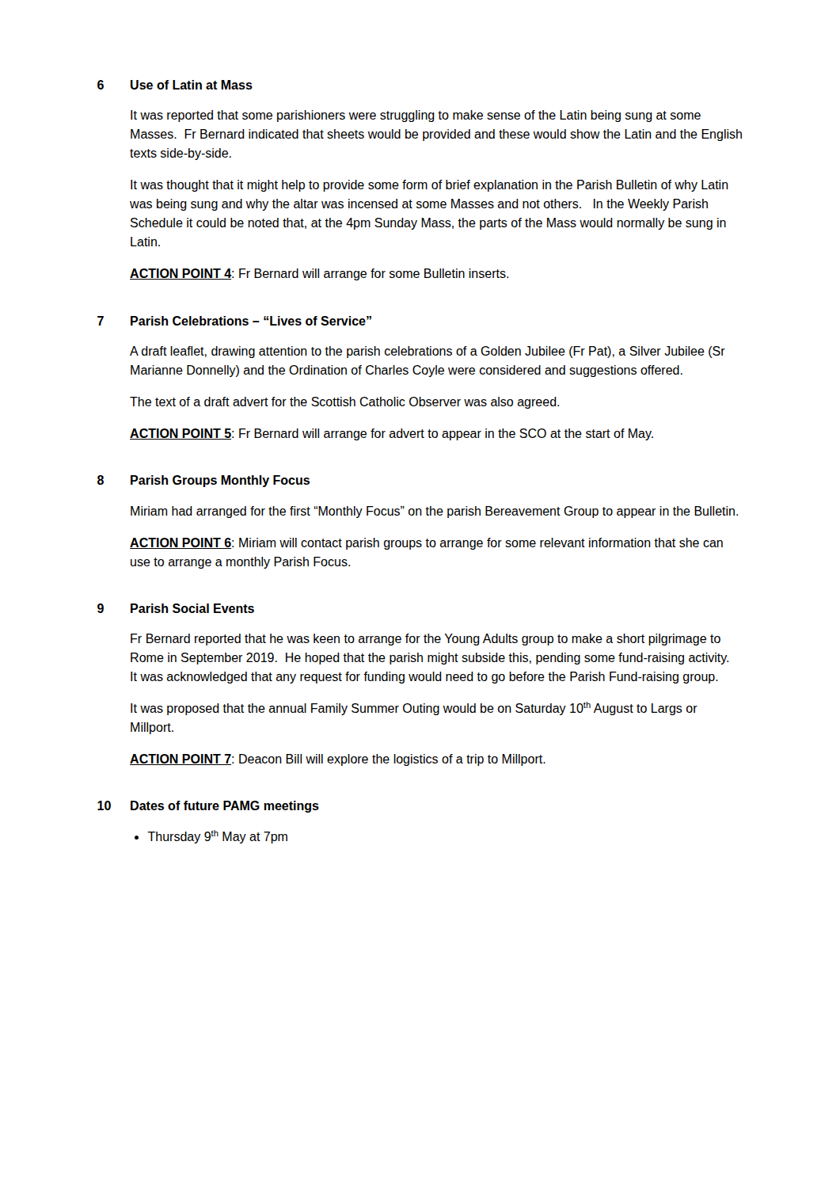6 Use of Latin at Mass
It was reported that some parishioners were struggling to make sense of the Latin being sung at some Masses. Fr Bernard indicated that sheets would be provided and these would show the Latin and the English texts side-by-side.
It was thought that it might help to provide some form of brief explanation in the Parish Bulletin of why Latin was being sung and why the altar was incensed at some Masses and not others. In the Weekly Parish Schedule it could be noted that, at the 4pm Sunday Mass, the parts of the Mass would normally be sung in Latin.
ACTION POINT 4: Fr Bernard will arrange for some Bulletin inserts.
7 Parish Celebrations – “Lives of Service”
A draft leaflet, drawing attention to the parish celebrations of a Golden Jubilee (Fr Pat), a Silver Jubilee (Sr Marianne Donnelly) and the Ordination of Charles Coyle were considered and suggestions offered.
The text of a draft advert for the Scottish Catholic Observer was also agreed.
ACTION POINT 5: Fr Bernard will arrange for advert to appear in the SCO at the start of May.
8 Parish Groups Monthly Focus
Miriam had arranged for the first “Monthly Focus” on the parish Bereavement Group to appear in the Bulletin.
ACTION POINT 6: Miriam will contact parish groups to arrange for some relevant information that she can use to arrange a monthly Parish Focus.
9 Parish Social Events
Fr Bernard reported that he was keen to arrange for the Young Adults group to make a short pilgrimage to Rome in September 2019. He hoped that the parish might subside this, pending some fund-raising activity. It was acknowledged that any request for funding would need to go before the Parish Fund-raising group.
It was proposed that the annual Family Summer Outing would be on Saturday 10th August to Largs or Millport.
ACTION POINT 7: Deacon Bill will explore the logistics of a trip to Millport.
10 Dates of future PAMG meetings
Thursday 9th May at 7pm